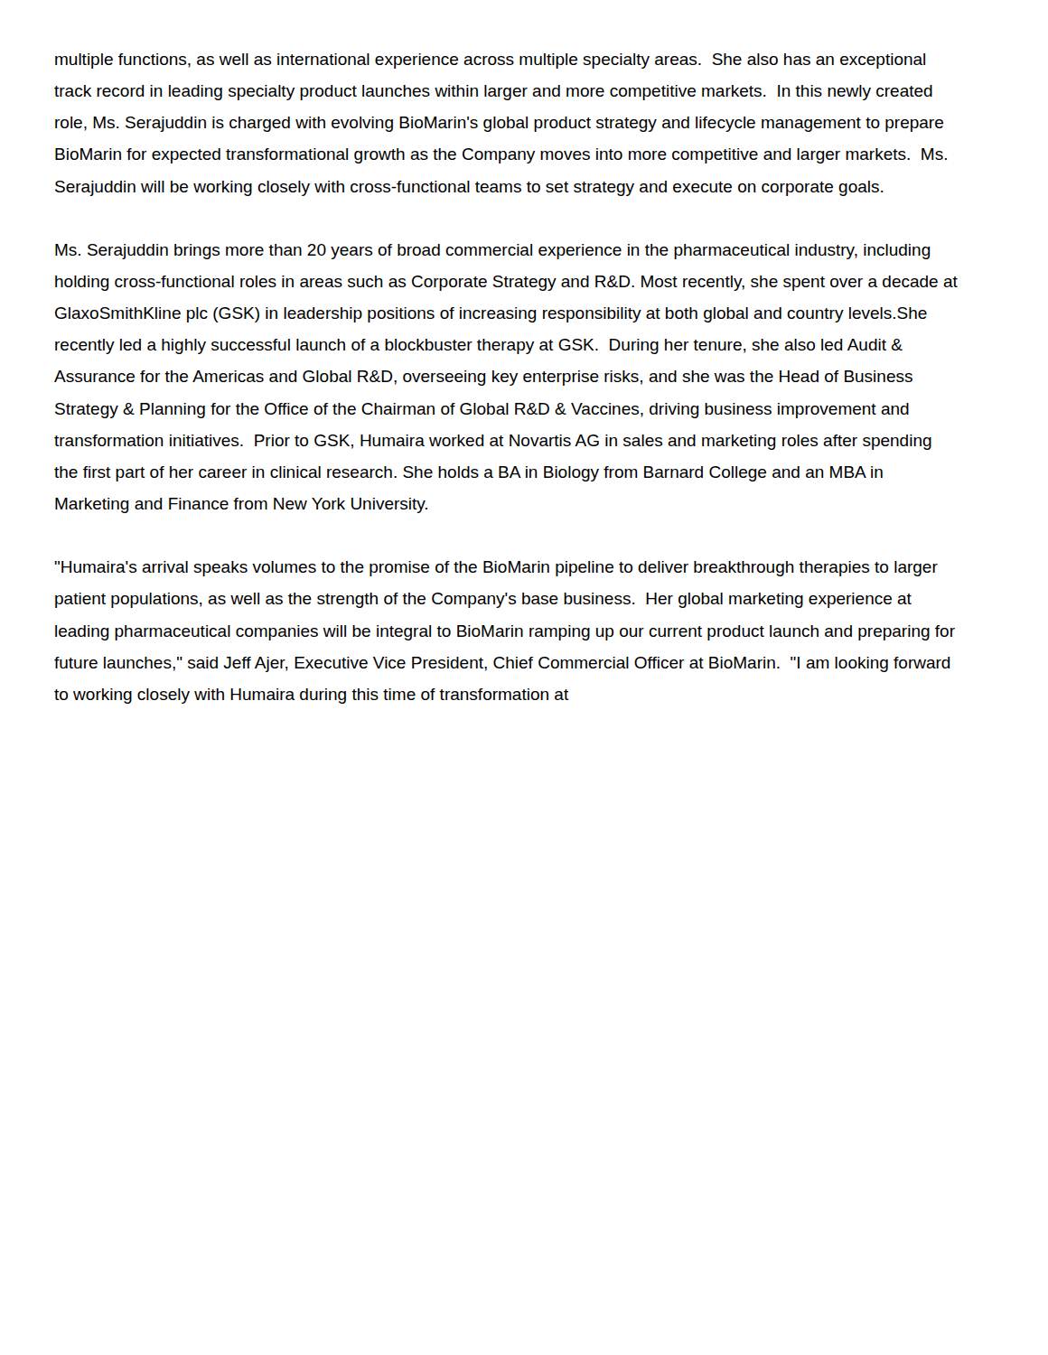multiple functions, as well as international experience across multiple specialty areas. She also has an exceptional track record in leading specialty product launches within larger and more competitive markets. In this newly created role, Ms. Serajuddin is charged with evolving BioMarin's global product strategy and lifecycle management to prepare BioMarin for expected transformational growth as the Company moves into more competitive and larger markets. Ms. Serajuddin will be working closely with cross-functional teams to set strategy and execute on corporate goals.
Ms. Serajuddin brings more than 20 years of broad commercial experience in the pharmaceutical industry, including holding cross-functional roles in areas such as Corporate Strategy and R&D. Most recently, she spent over a decade at GlaxoSmithKline plc (GSK) in leadership positions of increasing responsibility at both global and country levels.She recently led a highly successful launch of a blockbuster therapy at GSK. During her tenure, she also led Audit & Assurance for the Americas and Global R&D, overseeing key enterprise risks, and she was the Head of Business Strategy & Planning for the Office of the Chairman of Global R&D & Vaccines, driving business improvement and transformation initiatives. Prior to GSK, Humaira worked at Novartis AG in sales and marketing roles after spending the first part of her career in clinical research. She holds a BA in Biology from Barnard College and an MBA in Marketing and Finance from New York University.
"Humaira's arrival speaks volumes to the promise of the BioMarin pipeline to deliver breakthrough therapies to larger patient populations, as well as the strength of the Company's base business. Her global marketing experience at leading pharmaceutical companies will be integral to BioMarin ramping up our current product launch and preparing for future launches," said Jeff Ajer, Executive Vice President, Chief Commercial Officer at BioMarin. "I am looking forward to working closely with Humaira during this time of transformation at